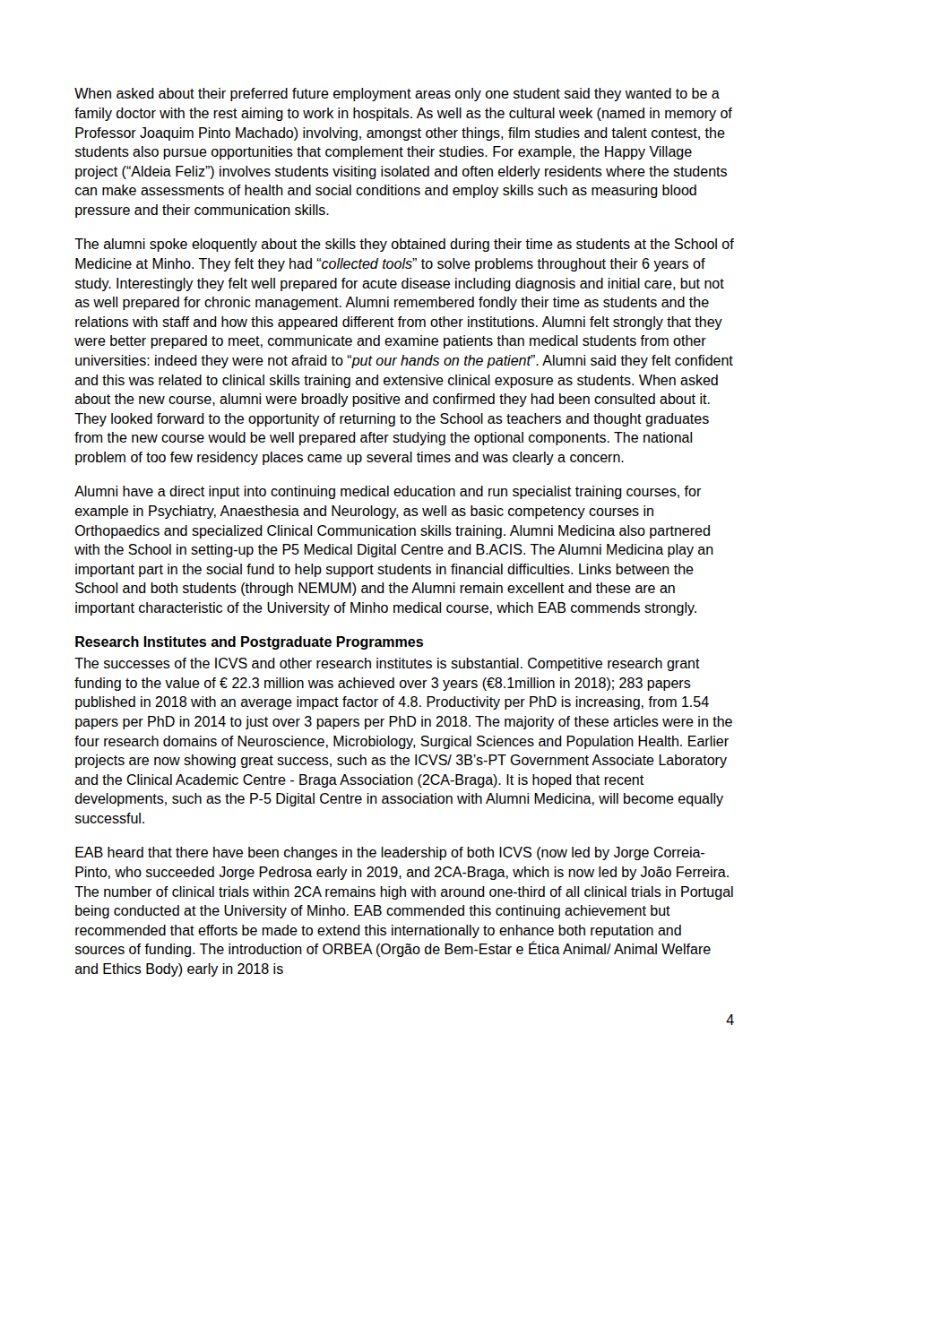When asked about their preferred future employment areas only one student said they wanted to be a family doctor with the rest aiming to work in hospitals. As well as the cultural week (named in memory of Professor Joaquim Pinto Machado) involving, amongst other things, film studies and talent contest, the students also pursue opportunities that complement their studies. For example, the Happy Village project (“Aldeia Feliz”) involves students visiting isolated and often elderly residents where the students can make assessments of health and social conditions and employ skills such as measuring blood pressure and their communication skills.
The alumni spoke eloquently about the skills they obtained during their time as students at the School of Medicine at Minho. They felt they had “collected tools” to solve problems throughout their 6 years of study. Interestingly they felt well prepared for acute disease including diagnosis and initial care, but not as well prepared for chronic management. Alumni remembered fondly their time as students and the relations with staff and how this appeared different from other institutions. Alumni felt strongly that they were better prepared to meet, communicate and examine patients than medical students from other universities: indeed they were not afraid to “put our hands on the patient”. Alumni said they felt confident and this was related to clinical skills training and extensive clinical exposure as students. When asked about the new course, alumni were broadly positive and confirmed they had been consulted about it. They looked forward to the opportunity of returning to the School as teachers and thought graduates from the new course would be well prepared after studying the optional components. The national problem of too few residency places came up several times and was clearly a concern.
Alumni have a direct input into continuing medical education and run specialist training courses, for example in Psychiatry, Anaesthesia and Neurology, as well as basic competency courses in Orthopaedics and specialized Clinical Communication skills training. Alumni Medicina also partnered with the School in setting-up the P5 Medical Digital Centre and B.ACIS. The Alumni Medicina play an important part in the social fund to help support students in financial difficulties. Links between the School and both students (through NEMUM) and the Alumni remain excellent and these are an important characteristic of the University of Minho medical course, which EAB commends strongly.
Research Institutes and Postgraduate Programmes
The successes of the ICVS and other research institutes is substantial. Competitive research grant funding to the value of € 22.3 million was achieved over 3 years (€8.1million in 2018); 283 papers published in 2018 with an average impact factor of 4.8. Productivity per PhD is increasing, from 1.54 papers per PhD in 2014 to just over 3 papers per PhD in 2018. The majority of these articles were in the four research domains of Neuroscience, Microbiology, Surgical Sciences and Population Health. Earlier projects are now showing great success, such as the ICVS/ 3B’s-PT Government Associate Laboratory and the Clinical Academic Centre - Braga Association (2CA-Braga). It is hoped that recent developments, such as the P-5 Digital Centre in association with Alumni Medicina, will become equally successful.
EAB heard that there have been changes in the leadership of both ICVS (now led by Jorge Correia-Pinto, who succeeded Jorge Pedrosa early in 2019, and 2CA-Braga, which is now led by João Ferreira. The number of clinical trials within 2CA remains high with around one-third of all clinical trials in Portugal being conducted at the University of Minho. EAB commended this continuing achievement but recommended that efforts be made to extend this internationally to enhance both reputation and sources of funding. The introduction of ORBEA (Orgão de Bem-Estar e Ética Animal/ Animal Welfare and Ethics Body) early in 2018 is
4